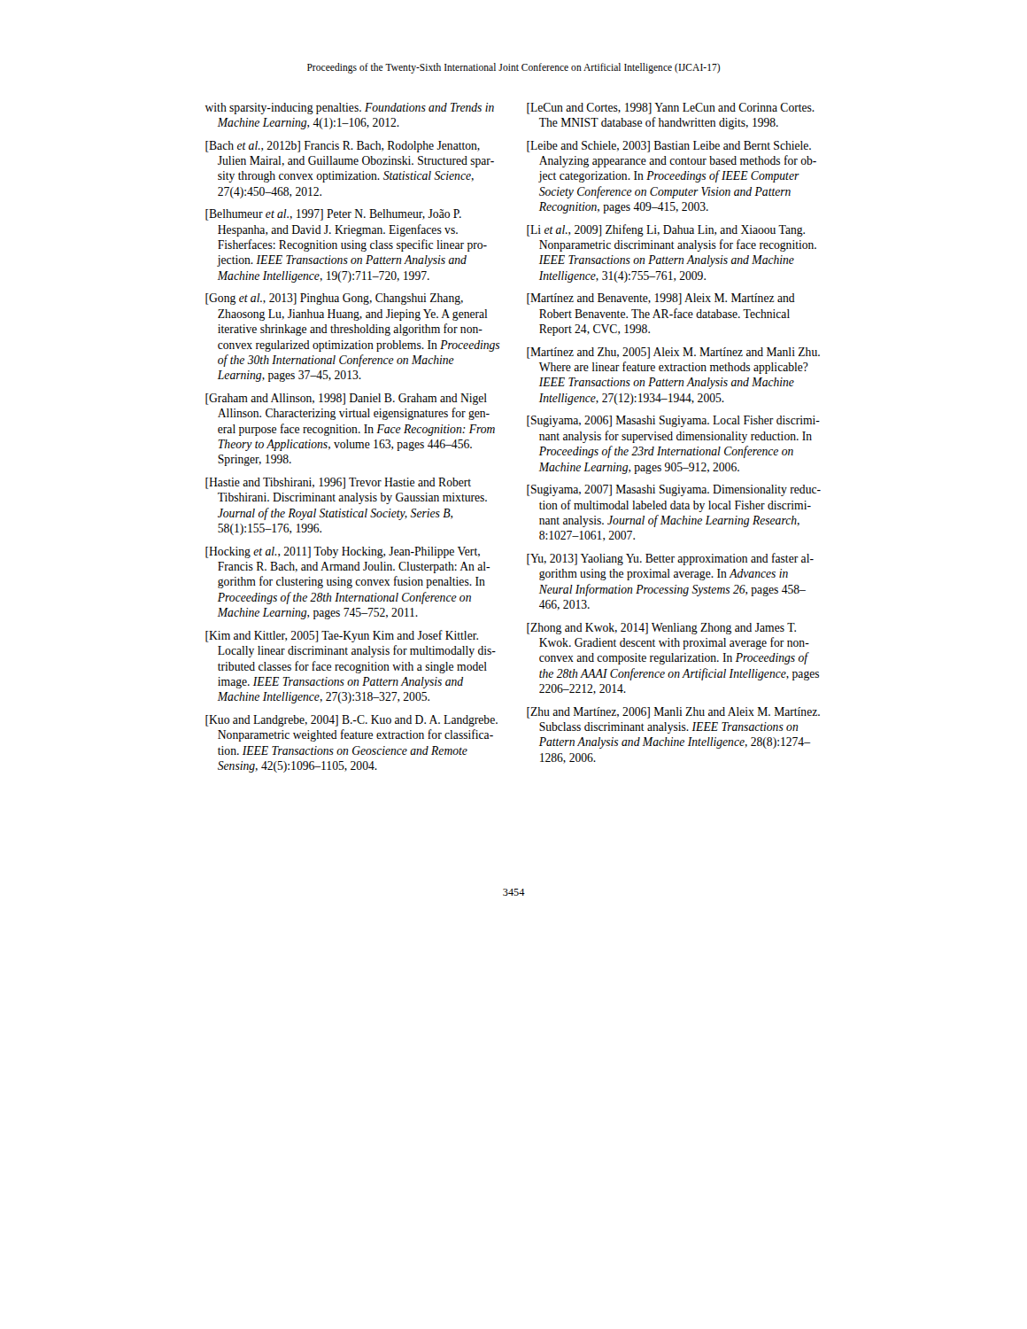Proceedings of the Twenty-Sixth International Joint Conference on Artificial Intelligence (IJCAI-17)
with sparsity-inducing penalties. Foundations and Trends in Machine Learning, 4(1):1–106, 2012.
[Bach et al., 2012b] Francis R. Bach, Rodolphe Jenatton, Julien Mairal, and Guillaume Obozinski. Structured sparsity through convex optimization. Statistical Science, 27(4):450–468, 2012.
[Belhumeur et al., 1997] Peter N. Belhumeur, João P. Hespanha, and David J. Kriegman. Eigenfaces vs. Fisherfaces: Recognition using class specific linear projection. IEEE Transactions on Pattern Analysis and Machine Intelligence, 19(7):711–720, 1997.
[Gong et al., 2013] Pinghua Gong, Changshui Zhang, Zhaosong Lu, Jianhua Huang, and Jieping Ye. A general iterative shrinkage and thresholding algorithm for non-convex regularized optimization problems. In Proceedings of the 30th International Conference on Machine Learning, pages 37–45, 2013.
[Graham and Allinson, 1998] Daniel B. Graham and Nigel Allinson. Characterizing virtual eigensignatures for general purpose face recognition. In Face Recognition: From Theory to Applications, volume 163, pages 446–456. Springer, 1998.
[Hastie and Tibshirani, 1996] Trevor Hastie and Robert Tibshirani. Discriminant analysis by Gaussian mixtures. Journal of the Royal Statistical Society, Series B, 58(1):155–176, 1996.
[Hocking et al., 2011] Toby Hocking, Jean-Philippe Vert, Francis R. Bach, and Armand Joulin. Clusterpath: An algorithm for clustering using convex fusion penalties. In Proceedings of the 28th International Conference on Machine Learning, pages 745–752, 2011.
[Kim and Kittler, 2005] Tae-Kyun Kim and Josef Kittler. Locally linear discriminant analysis for multimodally distributed classes for face recognition with a single model image. IEEE Transactions on Pattern Analysis and Machine Intelligence, 27(3):318–327, 2005.
[Kuo and Landgrebe, 2004] B.-C. Kuo and D. A. Landgrebe. Nonparametric weighted feature extraction for classification. IEEE Transactions on Geoscience and Remote Sensing, 42(5):1096–1105, 2004.
[LeCun and Cortes, 1998] Yann LeCun and Corinna Cortes. The MNIST database of handwritten digits, 1998.
[Leibe and Schiele, 2003] Bastian Leibe and Bernt Schiele. Analyzing appearance and contour based methods for object categorization. In Proceedings of IEEE Computer Society Conference on Computer Vision and Pattern Recognition, pages 409–415, 2003.
[Li et al., 2009] Zhifeng Li, Dahua Lin, and Xiaoou Tang. Nonparametric discriminant analysis for face recognition. IEEE Transactions on Pattern Analysis and Machine Intelligence, 31(4):755–761, 2009.
[Martínez and Benavente, 1998] Aleix M. Martínez and Robert Benavente. The AR-face database. Technical Report 24, CVC, 1998.
[Martínez and Zhu, 2005] Aleix M. Martínez and Manli Zhu. Where are linear feature extraction methods applicable? IEEE Transactions on Pattern Analysis and Machine Intelligence, 27(12):1934–1944, 2005.
[Sugiyama, 2006] Masashi Sugiyama. Local Fisher discriminant analysis for supervised dimensionality reduction. In Proceedings of the 23rd International Conference on Machine Learning, pages 905–912, 2006.
[Sugiyama, 2007] Masashi Sugiyama. Dimensionality reduction of multimodal labeled data by local Fisher discriminant analysis. Journal of Machine Learning Research, 8:1027–1061, 2007.
[Yu, 2013] Yaoliang Yu. Better approximation and faster algorithm using the proximal average. In Advances in Neural Information Processing Systems 26, pages 458–466, 2013.
[Zhong and Kwok, 2014] Wenliang Zhong and James T. Kwok. Gradient descent with proximal average for non-convex and composite regularization. In Proceedings of the 28th AAAI Conference on Artificial Intelligence, pages 2206–2212, 2014.
[Zhu and Martínez, 2006] Manli Zhu and Aleix M. Martínez. Subclass discriminant analysis. IEEE Transactions on Pattern Analysis and Machine Intelligence, 28(8):1274–1286, 2006.
3454